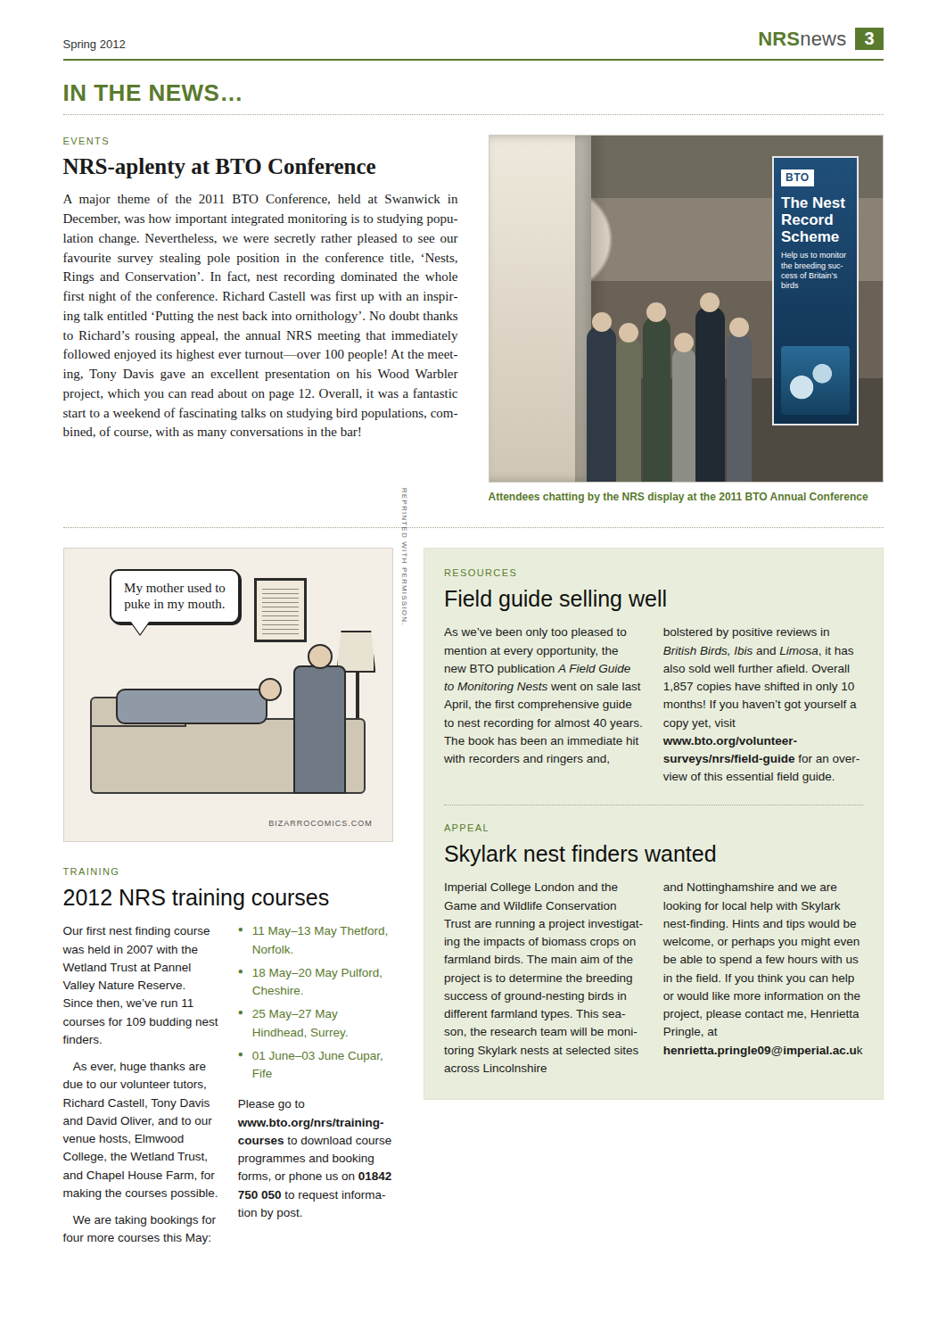Spring 2012
NRS news
3
In the news…
Events
NRS-aplenty at BTO Conference
A major theme of the 2011 BTO Conference, held at Swanwick in December, was how important integrated monitoring is to studying population change. Nevertheless, we were secretly rather pleased to see our favourite survey stealing pole position in the conference title, ‘Nests, Rings and Conservation’. In fact, nest recording dominated the whole first night of the conference. Richard Castell was first up with an inspiring talk entitled ‘Putting the nest back into ornithology’. No doubt thanks to Richard’s rousing appeal, the annual NRS meeting that immediately followed enjoyed its highest ever turnout—over 100 people! At the meeting, Tony Davis gave an excellent presentation on his Wood Warbler project, which you can read about on page 12. Overall, it was a fantastic start to a weekend of fascinating talks on studying bird populations, combined, of course, with as many conversations in the bar!
BTO
The Nest
Record
Scheme
Help us to monitor the breeding success of Britain’s birds
Attendees chatting by the NRS display at the 2011 BTO Annual Conference
My mother used to
puke in my mouth.
BIZARROCOMICS.COM
REPRINTED WITH PERMISSION.
Training
2012 NRS training courses
Our first nest finding course was held in 2007 with the Wetland Trust at Pannel Valley Nature Reserve. Since then, we’ve run 11 courses for 109 budding nest finders.
As ever, huge thanks are due to our volunteer tutors, Richard Castell, Tony Davis and David Oliver, and to our venue hosts, Elmwood College, the Wetland Trust, and Chapel House Farm, for making the courses possible.
We are taking bookings for four more courses this May:
11 May–13 May Thetford, Norfolk.
18 May–20 May Pulford, Cheshire.
25 May–27 May Hindhead, Surrey.
01 June–03 June Cupar, Fife
Please go to www.bto.org/nrs/training-courses to download course programmes and booking forms, or phone us on 01842 750 050 to request information by post.
Resources
Field guide selling well
As we’ve been only too pleased to mention at every opportunity, the new BTO publication A Field Guide to Monitoring Nests went on sale last April, the first comprehensive guide to nest recording for almost 40 years. The book has been an immediate hit with recorders and ringers and,
bolstered by positive reviews in British Birds, Ibis and Limosa, it has also sold well further afield. Overall 1,857 copies have shifted in only 10 months! If you haven’t got yourself a copy yet, visit www.bto.org/volunteer-surveys/nrs/field-guide for an overview of this essential field guide.
Appeal
Skylark nest finders wanted
Imperial College London and the Game and Wildlife Conservation Trust are running a project investigating the impacts of biomass crops on farmland birds. The main aim of the project is to determine the breeding success of ground-nesting birds in different farmland types. This season, the research team will be monitoring Skylark nests at selected sites across Lincolnshire
and Nottinghamshire and we are looking for local help with Skylark nest-finding. Hints and tips would be welcome, or perhaps you might even be able to spend a few hours with us in the field. If you think you can help or would like more information on the project, please contact me, Henrietta Pringle, at henrietta.pringle09@imperial.ac.uk